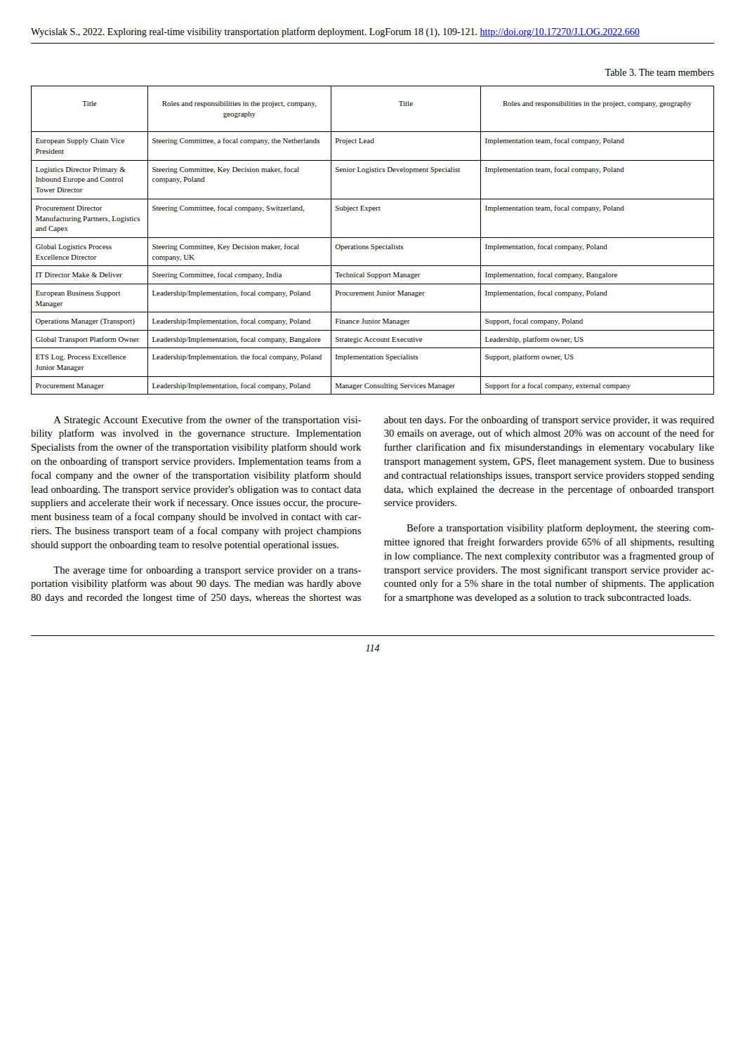Wycislak S., 2022. Exploring real-time visibility transportation platform deployment. LogForum 18 (1), 109-121. http://doi.org/10.17270/J.LOG.2022.660
Table 3. The team members
| Title | Roles and responsibilities in the project, company, geography | Title | Roles and responsibilities in the project, company, geography |
| --- | --- | --- | --- |
| European Supply Chain Vice President | Steering Committee, a focal company, the Netherlands | Project Lead | Implementation team, focal company, Poland |
| Logistics Director Primary & Inbound Europe and Control Tower Director | Steering Committee, Key Decision maker, focal company, Poland | Senior Logistics Development Specialist | Implementation team, focal company, Poland |
| Procurement Director Manufacturing Partners, Logistics and Capex | Steering Committee, focal company, Switzerland, | Subject Expert | Implementation team, focal company, Poland |
| Global Logistics Process Excellence Director | Steering Committee, Key Decision maker, focal company, UK | Operations Specialists | Implementation, focal company, Poland |
| IT Director Make & Deliver | Steering Committee, focal company, India | Technical Support Manager | Implementation, focal company, Bangalore |
| European Business Support Manager | Leadership/Implementation, focal company, Poland | Procurement Junior Manager | Implementation, focal company, Poland |
| Operations Manager (Transport) | Leadership/Implementation, focal company, Poland | Finance Junior Manager | Support, focal company, Poland |
| Global Transport Platform Owner | Leadership/Implementation, focal company, Bangalore | Strategic Account Executive | Leadership, platform owner, US |
| ETS Log. Process Excellence Junior Manager | Leadership/Implementation. the focal company, Poland | Implementation Specialists | Support, platform owner, US |
| Procurement Manager | Leadership/Implementation, focal company, Poland | Manager Consulting Services Manager | Support for a focal company, external company |
A Strategic Account Executive from the owner of the transportation visibility platform was involved in the governance structure. Implementation Specialists from the owner of the transportation visibility platform should work on the onboarding of transport service providers. Implementation teams from a focal company and the owner of the transportation visibility platform should lead onboarding. The transport service provider's obligation was to contact data suppliers and accelerate their work if necessary. Once issues occur, the procurement business team of a focal company should be involved in contact with carriers. The business transport team of a focal company with project champions should support the onboarding team to resolve potential operational issues.
The average time for onboarding a transport service provider on a transportation visibility platform was about 90 days. The median was hardly above 80 days and recorded the longest time of 250 days, whereas the shortest was about ten days. For the onboarding of transport service provider, it was required 30 emails on average, out of which almost 20% was on account of the need for further clarification and fix misunderstandings in elementary vocabulary like transport management system, GPS, fleet management system. Due to business and contractual relationships issues, transport service providers stopped sending data, which explained the decrease in the percentage of onboarded transport service providers.
Before a transportation visibility platform deployment, the steering committee ignored that freight forwarders provide 65% of all shipments, resulting in low compliance. The next complexity contributor was a fragmented group of transport service providers. The most significant transport service provider accounted only for a 5% share in the total number of shipments. The application for a smartphone was developed as a solution to track subcontracted loads.
114